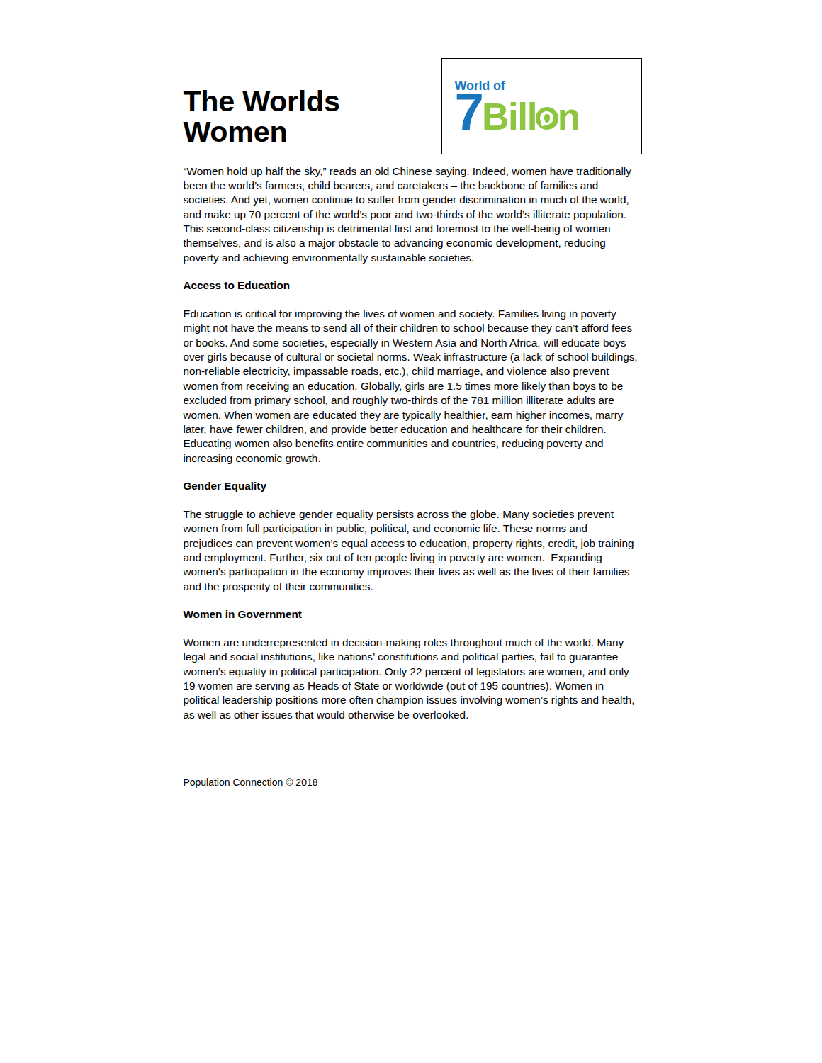The Worlds Women
World of
7 Bill n
“Women hold up half the sky,” reads an old Chinese saying. Indeed, women have traditionally been the world’s farmers, child bearers, and caretakers – the backbone of families and societies. And yet, women continue to suffer from gender discrimination in much of the world, and make up 70 percent of the world’s poor and two-thirds of the world’s illiterate population. This second-class citizenship is detrimental first and foremost to the well-being of women themselves, and is also a major obstacle to advancing economic development, reducing poverty and achieving environmentally sustainable societies.
Access to Education
Education is critical for improving the lives of women and society. Families living in poverty might not have the means to send all of their children to school because they can’t afford fees or books. And some societies, especially in Western Asia and North Africa, will educate boys over girls because of cultural or societal norms. Weak infrastructure (a lack of school buildings, non-reliable electricity, impassable roads, etc.), child marriage, and violence also prevent women from receiving an education. Globally, girls are 1.5 times more likely than boys to be excluded from primary school, and roughly two-thirds of the 781 million illiterate adults are women. When women are educated they are typically healthier, earn higher incomes, marry later, have fewer children, and provide better education and healthcare for their children. Educating women also benefits entire communities and countries, reducing poverty and increasing economic growth.
Gender Equality
The struggle to achieve gender equality persists across the globe. Many societies prevent women from full participation in public, political, and economic life. These norms and prejudices can prevent women’s equal access to education, property rights, credit, job training and employment. Further, six out of ten people living in poverty are women. Expanding women’s participation in the economy improves their lives as well as the lives of their families and the prosperity of their communities.
Women in Government
Women are underrepresented in decision-making roles throughout much of the world. Many legal and social institutions, like nations’ constitutions and political parties, fail to guarantee women’s equality in political participation. Only 22 percent of legislators are women, and only 19 women are serving as Heads of State or worldwide (out of 195 countries). Women in political leadership positions more often champion issues involving women’s rights and health, as well as other issues that would otherwise be overlooked.
Population Connection © 2018